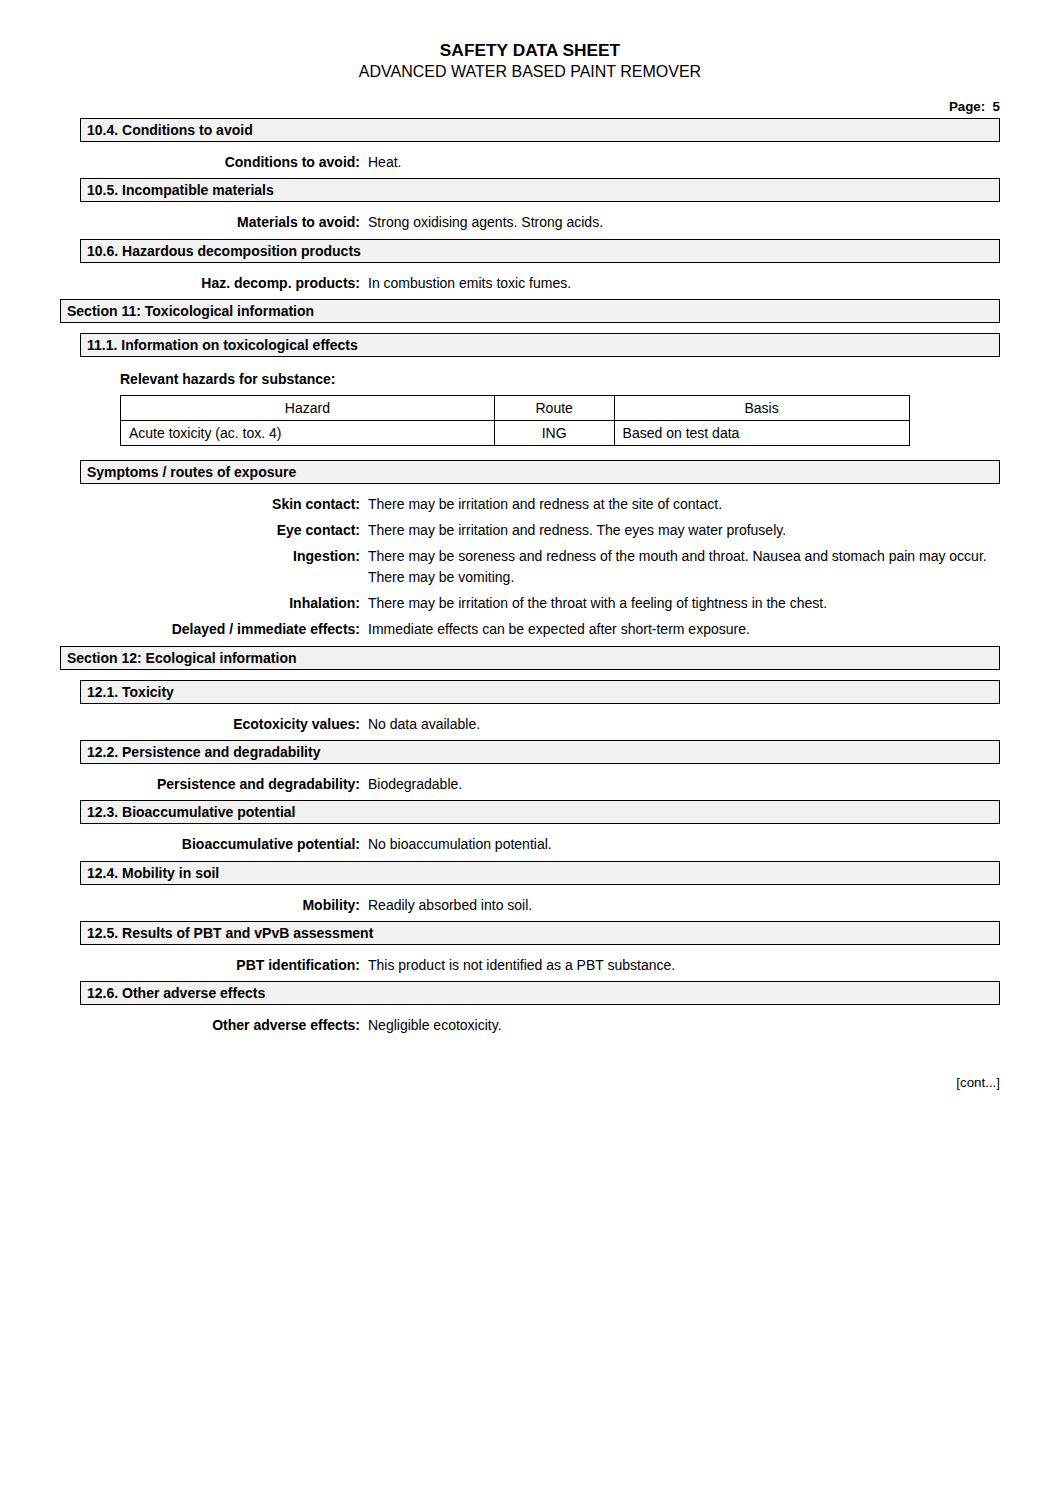SAFETY DATA SHEET
ADVANCED WATER BASED PAINT REMOVER
Page: 5
10.4. Conditions to avoid
Conditions to avoid:
Heat.
10.5. Incompatible materials
Materials to avoid:
Strong oxidising agents. Strong acids.
10.6. Hazardous decomposition products
Haz. decomp. products:
In combustion emits toxic fumes.
Section 11: Toxicological information
11.1. Information on toxicological effects
Relevant hazards for substance:
| Hazard | Route | Basis |
| --- | --- | --- |
| Acute toxicity (ac. tox. 4) | ING | Based on test data |
Symptoms / routes of exposure
Skin contact:
There may be irritation and redness at the site of contact.
Eye contact:
There may be irritation and redness. The eyes may water profusely.
Ingestion:
There may be soreness and redness of the mouth and throat. Nausea and stomach pain may occur. There may be vomiting.
Inhalation:
There may be irritation of the throat with a feeling of tightness in the chest.
Delayed / immediate effects:
Immediate effects can be expected after short-term exposure.
Section 12: Ecological information
12.1. Toxicity
Ecotoxicity values:
No data available.
12.2. Persistence and degradability
Persistence and degradability:
Biodegradable.
12.3. Bioaccumulative potential
Bioaccumulative potential:
No bioaccumulation potential.
12.4. Mobility in soil
Mobility:
Readily absorbed into soil.
12.5. Results of PBT and vPvB assessment
PBT identification:
This product is not identified as a PBT substance.
12.6. Other adverse effects
Other adverse effects:
Negligible ecotoxicity.
[cont...]